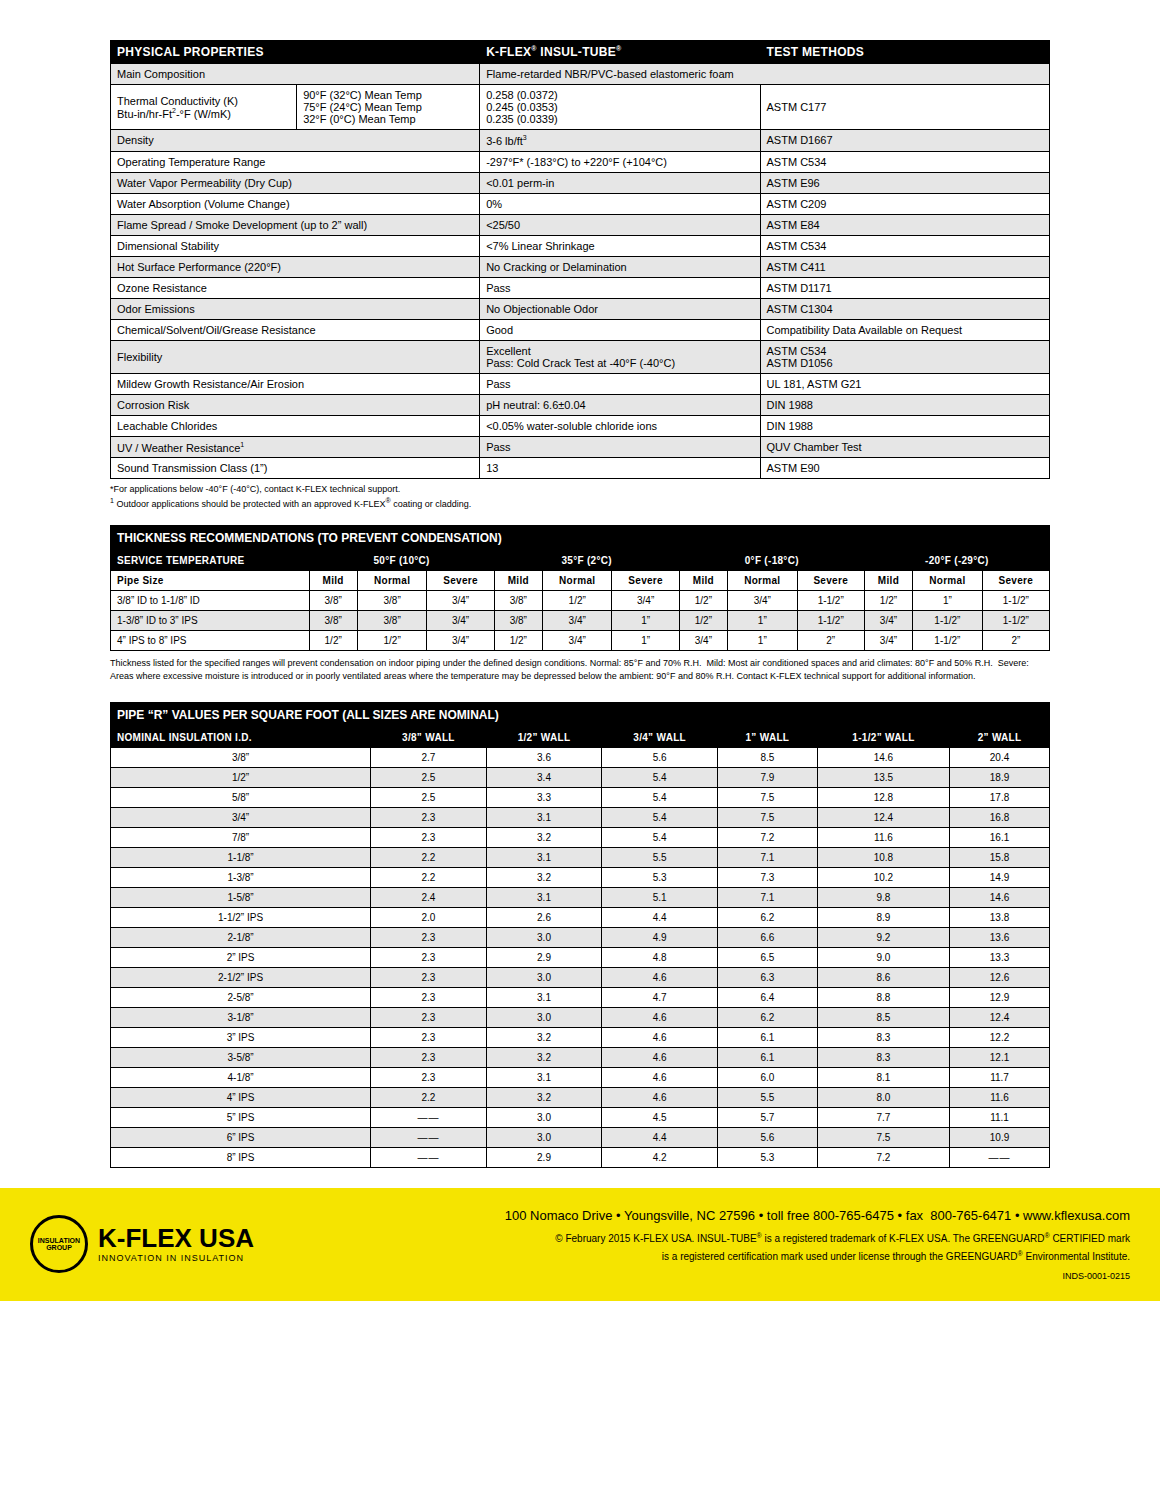| PHYSICAL PROPERTIES | K-FLEX ® INSUL-TUBE ® | TEST METHODS |
| --- | --- | --- |
| Main Composition | Flame-retarded NBR/PVC-based elastomeric foam |
| Thermal Conductivity (K) Btu-in/hr-Ft 2 -°F (W/mK) | 90°F (32°C) Mean Temp 75°F (24°C) Mean Temp 32°F (0°C) Mean Temp | 0.258 (0.0372) 0.245 (0.0353) 0.235 (0.0339) | ASTM C177 |
| Density | 3-6 lb/ft 3 | ASTM D1667 |
| Operating Temperature Range | -297°F* (-183°C) to +220°F (+104°C) | ASTM C534 |
| Water Vapor Permeability (Dry Cup) | <0.01 perm-in | ASTM E96 |
| Water Absorption (Volume Change) | 0% | ASTM C209 |
| Flame Spread / Smoke Development (up to 2” wall) | <25/50 | ASTM E84 |
| Dimensional Stability | <7% Linear Shrinkage | ASTM C534 |
| Hot Surface Performance (220°F) | No Cracking or Delamination | ASTM C411 |
| Ozone Resistance | Pass | ASTM D1171 |
| Odor Emissions | No Objectionable Odor | ASTM C1304 |
| Chemical/Solvent/Oil/Grease Resistance | Good | Compatibility Data Available on Request |
| Flexibility | Excellent Pass: Cold Crack Test at -40°F (-40°C) | ASTM C534 ASTM D1056 |
| Mildew Growth Resistance/Air Erosion | Pass | UL 181, ASTM G21 |
| Corrosion Risk | pH neutral: 6.6±0.04 | DIN 1988 |
| Leachable Chlorides | <0.05% water-soluble chloride ions | DIN 1988 |
| UV / Weather Resistance 1 | Pass | QUV Chamber Test |
| Sound Transmission Class (1”) | 13 | ASTM E90 |
*For applications below -40°F (-40°C), contact K-FLEX technical support.
1 Outdoor applications should be protected with an approved K-FLEX® coating or cladding.
THICKNESS RECOMMENDATIONS (TO PREVENT CONDENSATION)
| SERVICE TEMPERATURE | 50°F (10°C) | 35°F (2°C) | 0°F (-18°C) | -20°F (-29°C) |
| --- | --- | --- | --- | --- |
| Pipe Size | Mild | Normal | Severe | Mild | Normal | Severe | Mild | Normal | Severe | Mild | Normal | Severe |
| 3/8” ID to 1-1/8” ID | 3/8” | 3/8” | 3/4” | 3/8” | 1/2” | 3/4” | 1/2” | 3/4” | 1-1/2” | 1/2” | 1” | 1-1/2” |
| 1-3/8” ID to 3” IPS | 3/8” | 3/8” | 3/4” | 3/8” | 3/4” | 1” | 1/2” | 1” | 1-1/2” | 3/4” | 1-1/2” | 1-1/2” |
| 4” IPS to 8” IPS | 1/2” | 1/2” | 3/4” | 1/2” | 3/4” | 1” | 3/4” | 1” | 2” | 3/4” | 1-1/2” | 2” |
Thickness listed for the specified ranges will prevent condensation on indoor piping under the defined design conditions. Normal: 85°F and 70% R.H. Mild: Most air conditioned spaces and arid climates: 80°F and 50% R.H. Severe: Areas where excessive moisture is introduced or in poorly ventilated areas where the temperature may be depressed below the ambient: 90°F and 80% R.H. Contact K-FLEX technical support for additional information.
PIPE “R” VALUES PER SQUARE FOOT (ALL SIZES ARE NOMINAL)
| NOMINAL INSULATION I.D. | 3/8” WALL | 1/2” WALL | 3/4” WALL | 1” WALL | 1-1/2” WALL | 2” WALL |
| --- | --- | --- | --- | --- | --- | --- |
| 3/8” | 2.7 | 3.6 | 5.6 | 8.5 | 14.6 | 20.4 |
| 1/2” | 2.5 | 3.4 | 5.4 | 7.9 | 13.5 | 18.9 |
| 5/8” | 2.5 | 3.3 | 5.4 | 7.5 | 12.8 | 17.8 |
| 3/4” | 2.3 | 3.1 | 5.4 | 7.5 | 12.4 | 16.8 |
| 7/8” | 2.3 | 3.2 | 5.4 | 7.2 | 11.6 | 16.1 |
| 1-1/8” | 2.2 | 3.1 | 5.5 | 7.1 | 10.8 | 15.8 |
| 1-3/8” | 2.2 | 3.2 | 5.3 | 7.3 | 10.2 | 14.9 |
| 1-5/8” | 2.4 | 3.1 | 5.1 | 7.1 | 9.8 | 14.6 |
| 1-1/2” IPS | 2.0 | 2.6 | 4.4 | 6.2 | 8.9 | 13.8 |
| 2-1/8” | 2.3 | 3.0 | 4.9 | 6.6 | 9.2 | 13.6 |
| 2” IPS | 2.3 | 2.9 | 4.8 | 6.5 | 9.0 | 13.3 |
| 2-1/2” IPS | 2.3 | 3.0 | 4.6 | 6.3 | 8.6 | 12.6 |
| 2-5/8” | 2.3 | 3.1 | 4.7 | 6.4 | 8.8 | 12.9 |
| 3-1/8” | 2.3 | 3.0 | 4.6 | 6.2 | 8.5 | 12.4 |
| 3” IPS | 2.3 | 3.2 | 4.6 | 6.1 | 8.3 | 12.2 |
| 3-5/8” | 2.3 | 3.2 | 4.6 | 6.1 | 8.3 | 12.1 |
| 4-1/8” | 2.3 | 3.1 | 4.6 | 6.0 | 8.1 | 11.7 |
| 4” IPS | 2.2 | 3.2 | 4.6 | 5.5 | 8.0 | 11.6 |
| 5” IPS | —— | 3.0 | 4.5 | 5.7 | 7.7 | 11.1 |
| 6” IPS | —— | 3.0 | 4.4 | 5.6 | 7.5 | 10.9 |
| 8” IPS | —— | 2.9 | 4.2 | 5.3 | 7.2 | —— |
INSULATION
GROUP
K-FLEX USA
INNOVATION IN INSULATION
100 Nomaco Drive • Youngsville, NC 27596 • toll free 800-765-6475 • fax 800-765-6471 • www.kflexusa.com
© February 2015 K-FLEX USA. INSUL-TUBE® is a registered trademark of K-FLEX USA. The GREENGUARD® CERTIFIED mark
is a registered certification mark used under license through the GREENGUARD® Environmental Institute.
INDS-0001-0215